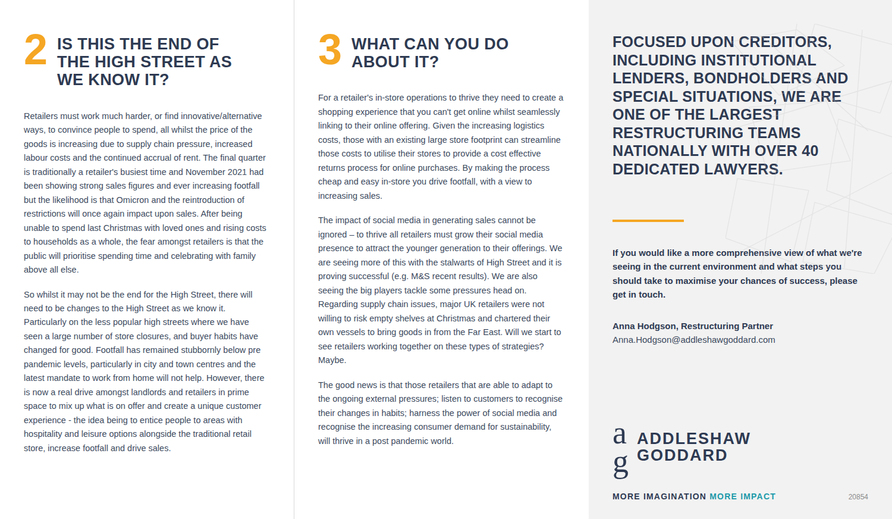2 Is this the end of the High Street as we know it?
Retailers must work much harder, or find innovative/alternative ways, to convince people to spend, all whilst the price of the goods is increasing due to supply chain pressure, increased labour costs and the continued accrual of rent. The final quarter is traditionally a retailer's busiest time and November 2021 had been showing strong sales figures and ever increasing footfall but the likelihood is that Omicron and the reintroduction of restrictions will once again impact upon sales. After being unable to spend last Christmas with loved ones and rising costs to households as a whole, the fear amongst retailers is that the public will prioritise spending time and celebrating with family above all else.
So whilst it may not be the end for the High Street, there will need to be changes to the High Street as we know it. Particularly on the less popular high streets where we have seen a large number of store closures, and buyer habits have changed for good. Footfall has remained stubbornly below pre pandemic levels, particularly in city and town centres and the latest mandate to work from home will not help. However, there is now a real drive amongst landlords and retailers in prime space to mix up what is on offer and create a unique customer experience - the idea being to entice people to areas with hospitality and leisure options alongside the traditional retail store, increase footfall and drive sales.
3 What can you do about it?
For a retailer's in-store operations to thrive they need to create a shopping experience that you can't get online whilst seamlessly linking to their online offering. Given the increasing logistics costs, those with an existing large store footprint can streamline those costs to utilise their stores to provide a cost effective returns process for online purchases. By making the process cheap and easy in-store you drive footfall, with a view to increasing sales.
The impact of social media in generating sales cannot be ignored – to thrive all retailers must grow their social media presence to attract the younger generation to their offerings. We are seeing more of this with the stalwarts of High Street and it is proving successful (e.g. M&S recent results). We are also seeing the big players tackle some pressures head on. Regarding supply chain issues, major UK retailers were not willing to risk empty shelves at Christmas and chartered their own vessels to bring goods in from the Far East. Will we start to see retailers working together on these types of strategies? Maybe.
The good news is that those retailers that are able to adapt to the ongoing external pressures; listen to customers to recognise their changes in habits; harness the power of social media and recognise the increasing consumer demand for sustainability, will thrive in a post pandemic world.
Focused upon creditors, including institutional lenders, bondholders and special situations, we are one of the largest restructuring teams nationally with over 40 dedicated lawyers.
If you would like a more comprehensive view of what we're seeing in the current environment and what steps you should take to maximise your chances of success, please get in touch.
Anna Hodgson, Restructuring Partner
Anna.Hodgson@addleshawgoddard.com
ag
Addleshaw
Goddard
More Imagination More Impact 20854